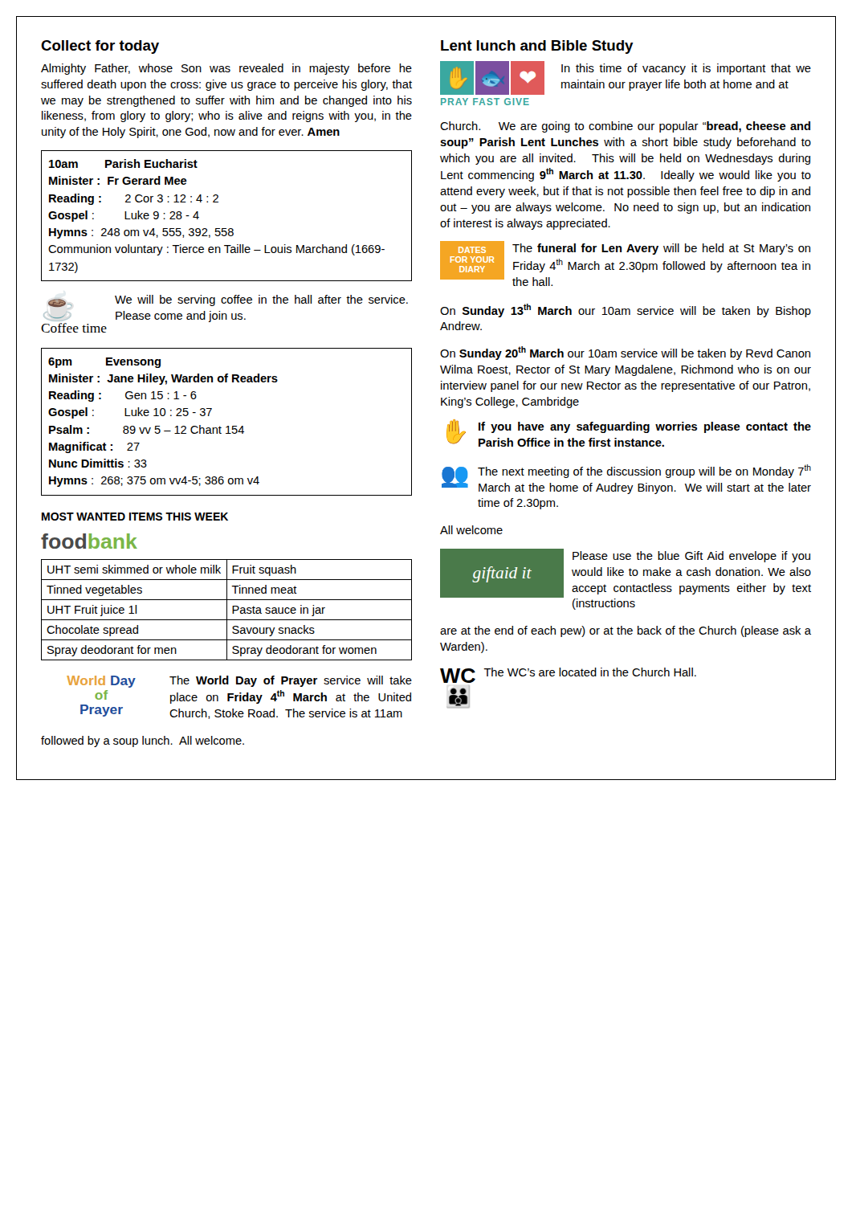Collect for today
Almighty Father, whose Son was revealed in majesty before he suffered death upon the cross: give us grace to perceive his glory, that we may be strengthened to suffer with him and be changed into his likeness, from glory to glory; who is alive and reigns with you, in the unity of the Holy Spirit, one God, now and for ever. Amen
10am Parish Eucharist Minister : Fr Gerard Mee Reading : 2 Cor 3 : 12 : 4 : 2 Gospel : Luke 9 : 28 - 4 Hymns : 248 om v4, 555, 392, 558 Communion voluntary : Tierce en Taille – Louis Marchand (1669-1732)
☕
Coffee time
We will be serving coffee in the hall after the service. Please come and join us.
6pm Evensong Minister : Jane Hiley, Warden of Readers Reading : Gen 15 : 1 - 6 Gospel : Luke 10 : 25 - 37 Psalm : 89 vv 5 – 12 Chant 154 Magnificat : 27 Nunc Dimittis : 33 Hymns : 268; 375 om vv4-5; 386 om v4
MOST WANTED ITEMS THIS WEEK
food bank
| UHT semi skimmed or whole milk | Fruit squash |
| Tinned vegetables | Tinned meat |
| UHT Fruit juice 1l | Pasta sauce in jar |
| Chocolate spread | Savoury snacks |
| Spray deodorant for men | Spray deodorant for women |
World Day
of
Prayer
The World Day of Prayer service will take place on Friday 4th March at the United Church, Stoke Road. The service is at 11am
followed by a soup lunch. All welcome.
Lent lunch and Bible Study
✋
🐟
❤
PRAY FAST GIVE
In this time of vacancy it is important that we maintain our prayer life both at home and at
Church. We are going to combine our popular “bread, cheese and soup” Parish Lent Lunches with a short bible study beforehand to which you are all invited. This will be held on Wednesdays during Lent commencing 9th March at 11.30. Ideally we would like you to attend every week, but if that is not possible then feel free to dip in and out – you are always welcome. No need to sign up, but an indication of interest is always appreciated.
DATES
FOR YOUR
DIARY
The funeral for Len Avery will be held at St Mary’s on Friday 4th March at 2.30pm followed by afternoon tea in the hall.
On Sunday 13th March our 10am service will be taken by Bishop Andrew.
On Sunday 20th March our 10am service will be taken by Revd Canon Wilma Roest, Rector of St Mary Magdalene, Richmond who is on our interview panel for our new Rector as the representative of our Patron, King’s College, Cambridge
✋
If you have any safeguarding worries please contact the Parish Office in the first instance.
👥
The next meeting of the discussion group will be on Monday 7th March at the home of Audrey Binyon. We will start at the later time of 2.30pm.
All welcome
giftaid it
Please use the blue Gift Aid envelope if you would like to make a cash donation. We also accept contactless payments either by text (instructions
are at the end of each pew) or at the back of the Church (please ask a Warden).
WC
👪
The WC’s are located in the Church Hall.